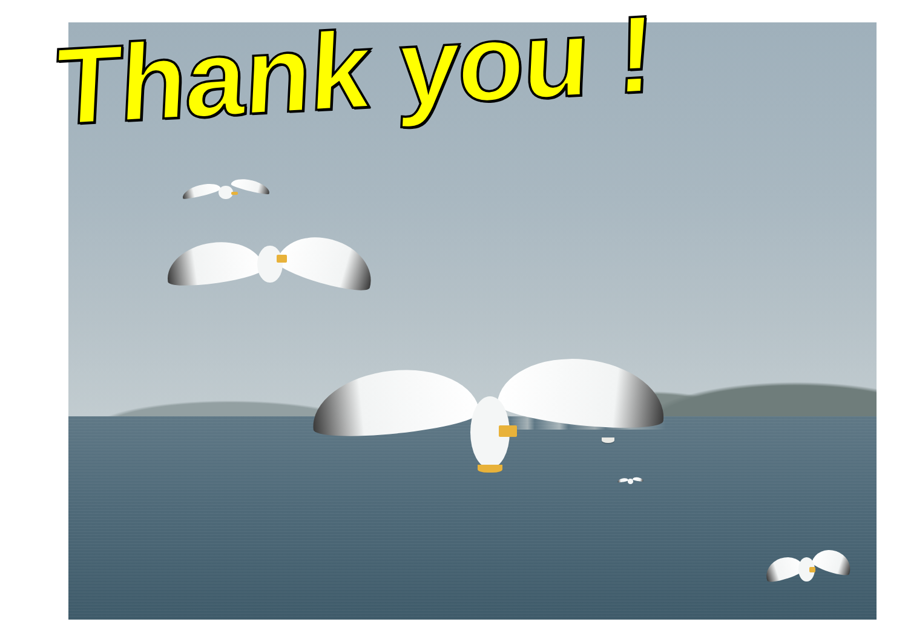Thank you !